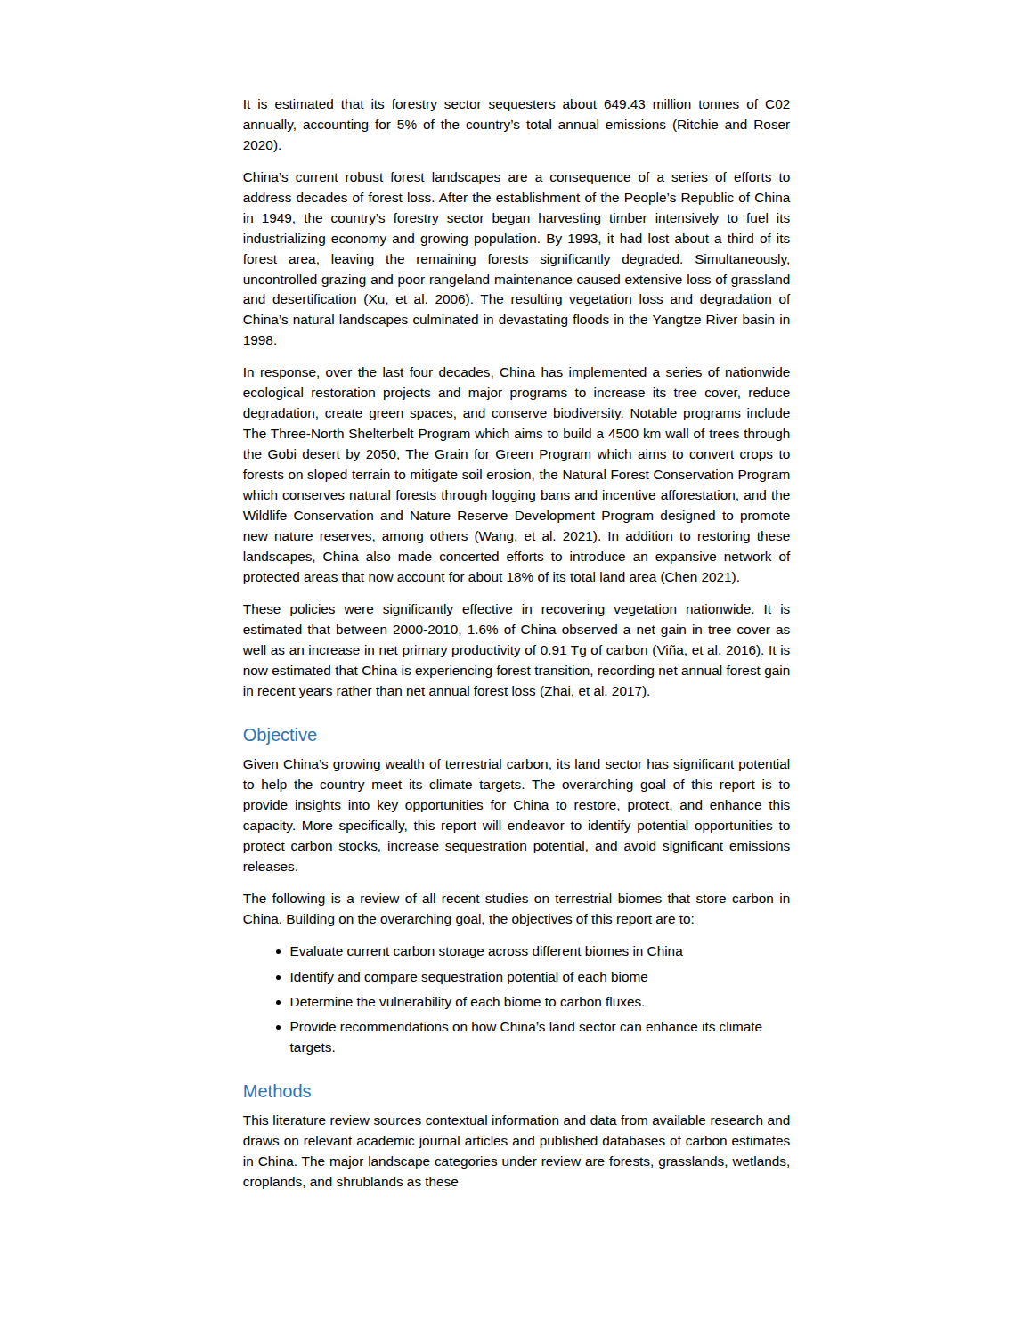It is estimated that its forestry sector sequesters about 649.43 million tonnes of C02 annually, accounting for 5% of the country’s total annual emissions (Ritchie and Roser 2020).
China’s current robust forest landscapes are a consequence of a series of efforts to address decades of forest loss. After the establishment of the People’s Republic of China in 1949, the country’s forestry sector began harvesting timber intensively to fuel its industrializing economy and growing population. By 1993, it had lost about a third of its forest area, leaving the remaining forests significantly degraded. Simultaneously, uncontrolled grazing and poor rangeland maintenance caused extensive loss of grassland and desertification (Xu, et al. 2006). The resulting vegetation loss and degradation of China’s natural landscapes culminated in devastating floods in the Yangtze River basin in 1998.
In response, over the last four decades, China has implemented a series of nationwide ecological restoration projects and major programs to increase its tree cover, reduce degradation, create green spaces, and conserve biodiversity. Notable programs include The Three-North Shelterbelt Program which aims to build a 4500 km wall of trees through the Gobi desert by 2050, The Grain for Green Program which aims to convert crops to forests on sloped terrain to mitigate soil erosion, the Natural Forest Conservation Program which conserves natural forests through logging bans and incentive afforestation, and the Wildlife Conservation and Nature Reserve Development Program designed to promote new nature reserves, among others (Wang, et al. 2021). In addition to restoring these landscapes, China also made concerted efforts to introduce an expansive network of protected areas that now account for about 18% of its total land area (Chen 2021).
These policies were significantly effective in recovering vegetation nationwide. It is estimated that between 2000-2010, 1.6% of China observed a net gain in tree cover as well as an increase in net primary productivity of 0.91 Tg of carbon (Viña, et al. 2016). It is now estimated that China is experiencing forest transition, recording net annual forest gain in recent years rather than net annual forest loss (Zhai, et al. 2017).
Objective
Given China’s growing wealth of terrestrial carbon, its land sector has significant potential to help the country meet its climate targets. The overarching goal of this report is to provide insights into key opportunities for China to restore, protect, and enhance this capacity. More specifically, this report will endeavor to identify potential opportunities to protect carbon stocks, increase sequestration potential, and avoid significant emissions releases.
The following is a review of all recent studies on terrestrial biomes that store carbon in China. Building on the overarching goal, the objectives of this report are to:
Evaluate current carbon storage across different biomes in China
Identify and compare sequestration potential of each biome
Determine the vulnerability of each biome to carbon fluxes.
Provide recommendations on how China’s land sector can enhance its climate targets.
Methods
This literature review sources contextual information and data from available research and draws on relevant academic journal articles and published databases of carbon estimates in China. The major landscape categories under review are forests, grasslands, wetlands, croplands, and shrublands as these